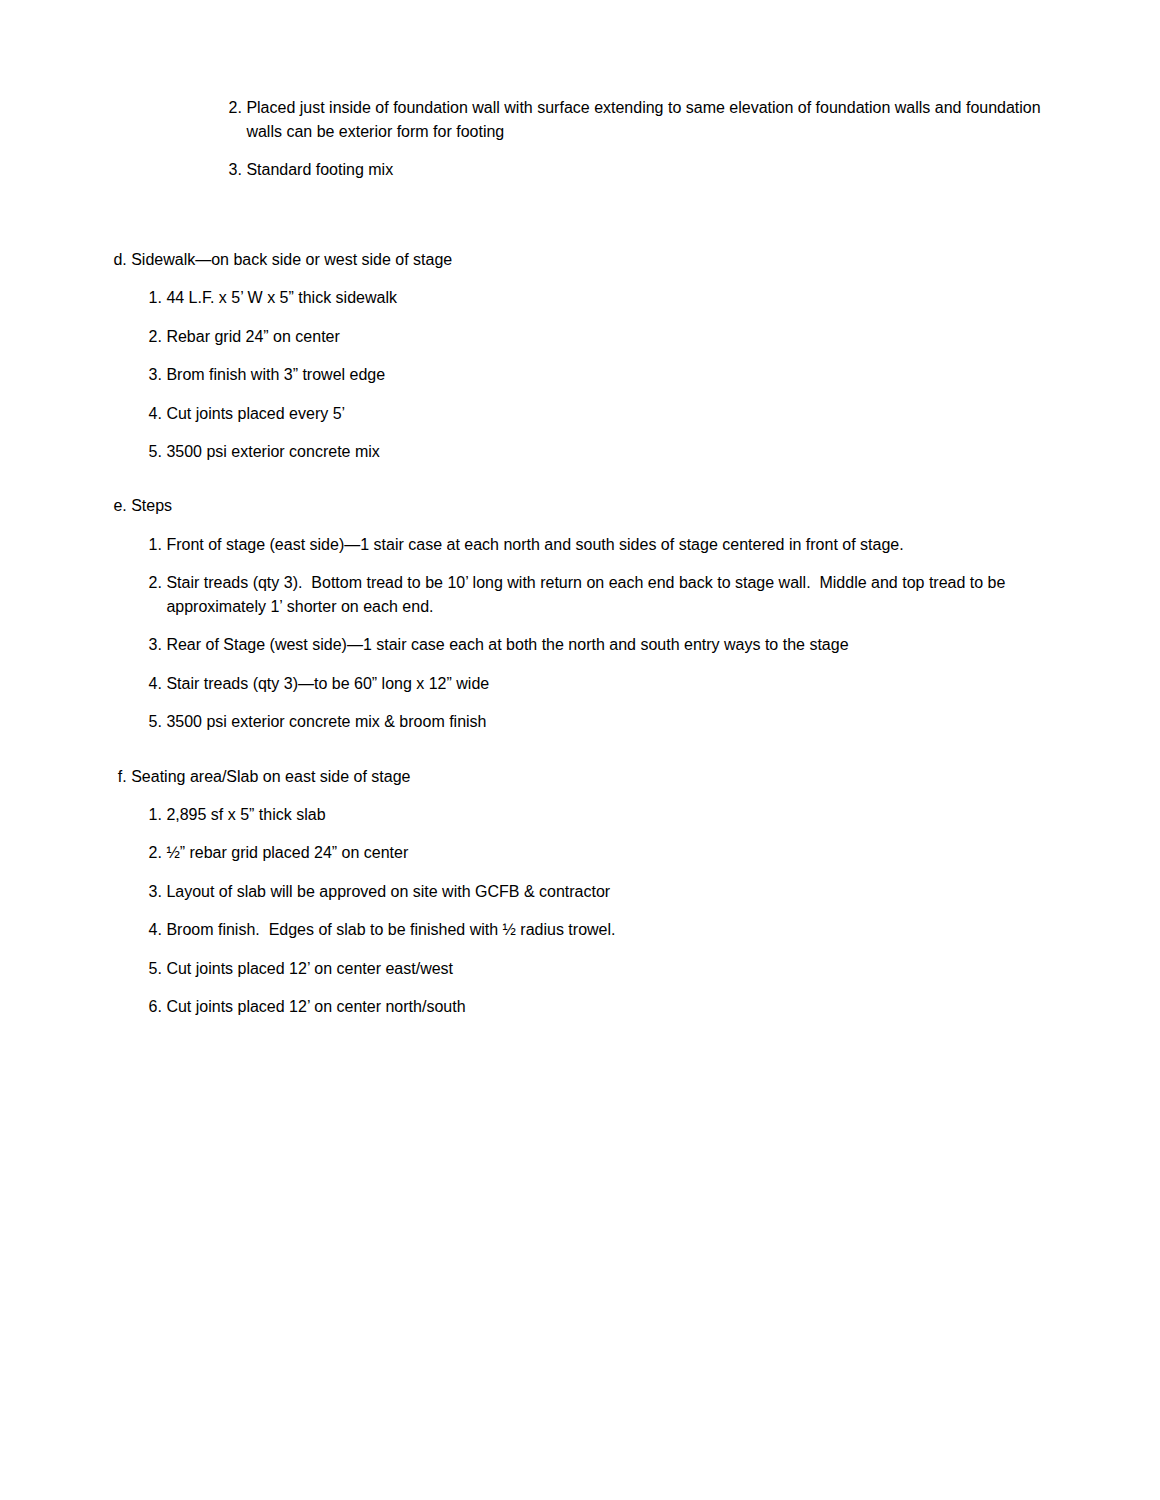Placed just inside of foundation wall with surface extending to same elevation of foundation walls and foundation walls can be exterior form for footing
Standard footing mix
Sidewalk—on back side or west side of stage
44 L.F. x 5’ W x 5” thick sidewalk
Rebar grid 24” on center
Brom finish with 3” trowel edge
Cut joints placed every 5’
3500 psi exterior concrete mix
Steps
Front of stage (east side)—1 stair case at each north and south sides of stage centered in front of stage.
Stair treads (qty 3). Bottom tread to be 10’ long with return on each end back to stage wall. Middle and top tread to be approximately 1’ shorter on each end.
Rear of Stage (west side)—1 stair case each at both the north and south entry ways to the stage
Stair treads (qty 3)—to be 60” long x 12” wide
3500 psi exterior concrete mix & broom finish
Seating area/Slab on east side of stage
2,895 sf x 5” thick slab
½” rebar grid placed 24” on center
Layout of slab will be approved on site with GCFB & contractor
Broom finish. Edges of slab to be finished with ½ radius trowel.
Cut joints placed 12’ on center east/west
Cut joints placed 12’ on center north/south